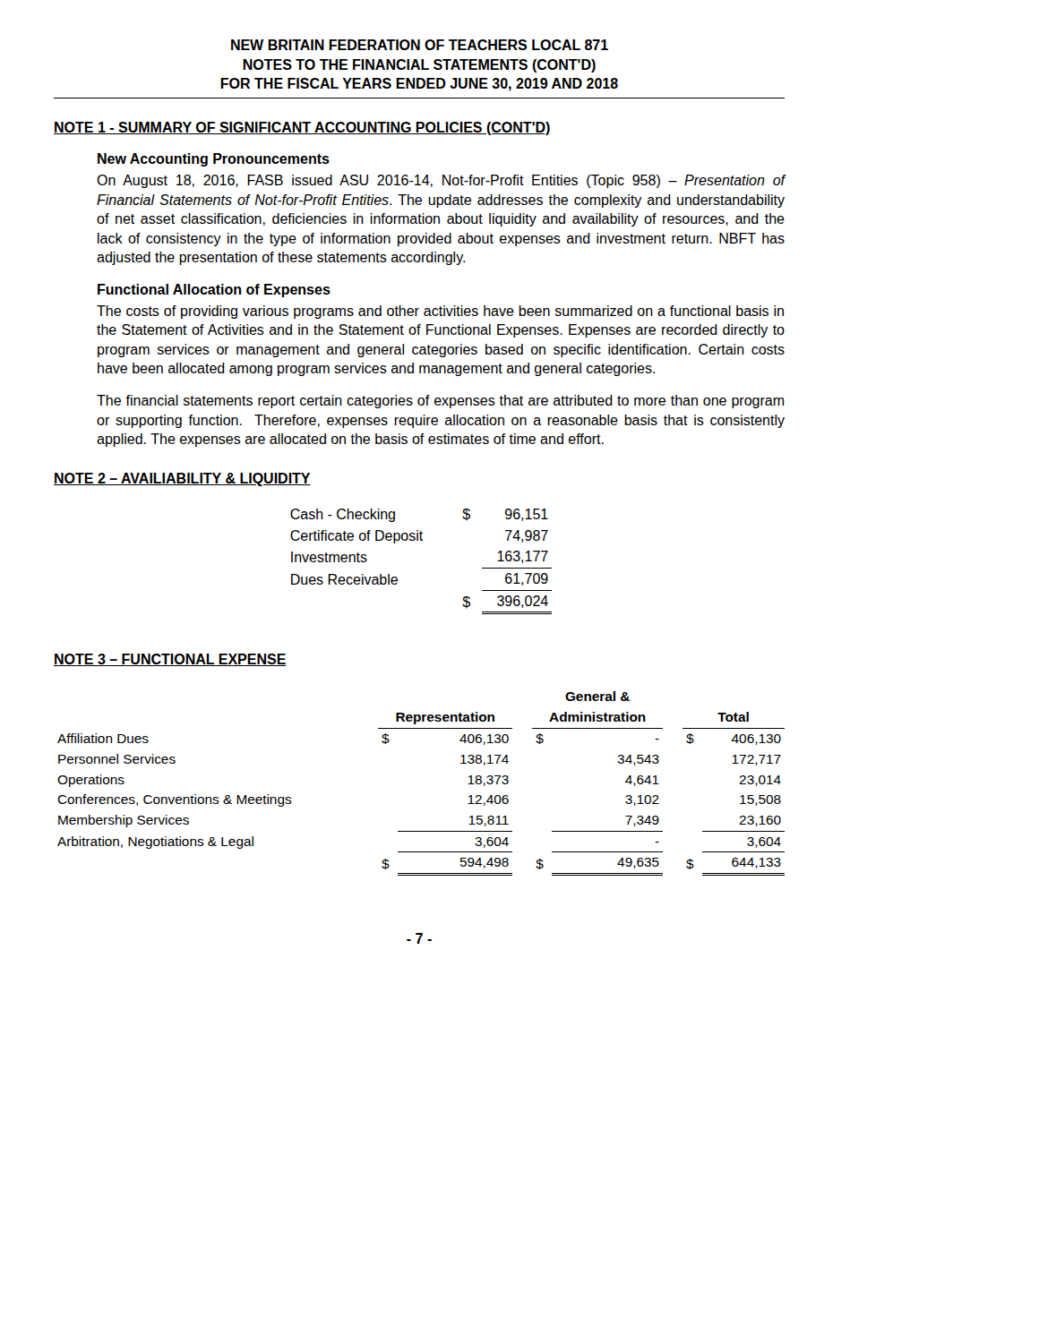NEW BRITAIN FEDERATION OF TEACHERS LOCAL 871
NOTES TO THE FINANCIAL STATEMENTS (CONT'D)
FOR THE FISCAL YEARS ENDED JUNE 30, 2019 AND 2018
NOTE 1 - SUMMARY OF SIGNIFICANT ACCOUNTING POLICIES (CONT'D)
New Accounting Pronouncements
On August 18, 2016, FASB issued ASU 2016-14, Not-for-Profit Entities (Topic 958) – Presentation of Financial Statements of Not-for-Profit Entities. The update addresses the complexity and understandability of net asset classification, deficiencies in information about liquidity and availability of resources, and the lack of consistency in the type of information provided about expenses and investment return. NBFT has adjusted the presentation of these statements accordingly.
Functional Allocation of Expenses
The costs of providing various programs and other activities have been summarized on a functional basis in the Statement of Activities and in the Statement of Functional Expenses. Expenses are recorded directly to program services or management and general categories based on specific identification. Certain costs have been allocated among program services and management and general categories.
The financial statements report certain categories of expenses that are attributed to more than one program or supporting function. Therefore, expenses require allocation on a reasonable basis that is consistently applied. The expenses are allocated on the basis of estimates of time and effort.
NOTE 2 – AVAILIABILITY & LIQUIDITY
| Cash - Checking | $ | 96,151 |
| Certificate of Deposit | | 74,987 |
| Investments | | 163,177 |
| Dues Receivable | | 61,709 |
| | $ | 396,024 |
NOTE 3 – FUNCTIONAL EXPENSE
| | | | | General & | | | |
| --- | --- | --- | --- | --- | --- | --- | --- |
| | Representation | | Administration | | Total |
| Affiliation Dues | $ | 406,130 | | $ | - | | $ | 406,130 |
| Personnel Services | | 138,174 | | | 34,543 | | | 172,717 |
| Operations | | 18,373 | | | 4,641 | | | 23,014 |
| Conferences, Conventions & Meetings | | 12,406 | | | 3,102 | | | 15,508 |
| Membership Services | | 15,811 | | | 7,349 | | | 23,160 |
| Arbitration, Negotiations & Legal | | 3,604 | | | - | | | 3,604 |
| | $ | 594,498 | | $ | 49,635 | | $ | 644,133 |
- 7 -